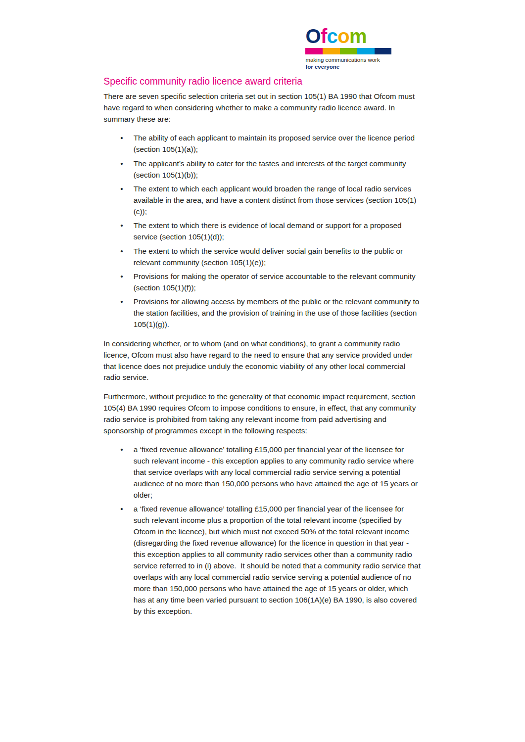Ofcom
making communications work
for everyone
Specific community radio licence award criteria
There are seven specific selection criteria set out in section 105(1) BA 1990 that Ofcom must have regard to when considering whether to make a community radio licence award. In summary these are:
The ability of each applicant to maintain its proposed service over the licence period (section 105(1)(a));
The applicant’s ability to cater for the tastes and interests of the target community (section 105(1)(b));
The extent to which each applicant would broaden the range of local radio services available in the area, and have a content distinct from those services (section 105(1)(c));
The extent to which there is evidence of local demand or support for a proposed service (section 105(1)(d));
The extent to which the service would deliver social gain benefits to the public or relevant community (section 105(1)(e));
Provisions for making the operator of service accountable to the relevant community (section 105(1)(f));
Provisions for allowing access by members of the public or the relevant community to the station facilities, and the provision of training in the use of those facilities (section 105(1)(g)).
In considering whether, or to whom (and on what conditions), to grant a community radio licence, Ofcom must also have regard to the need to ensure that any service provided under that licence does not prejudice unduly the economic viability of any other local commercial radio service.
Furthermore, without prejudice to the generality of that economic impact requirement, section 105(4) BA 1990 requires Ofcom to impose conditions to ensure, in effect, that any community radio service is prohibited from taking any relevant income from paid advertising and sponsorship of programmes except in the following respects:
a ‘fixed revenue allowance’ totalling £15,000 per financial year of the licensee for such relevant income - this exception applies to any community radio service where that service overlaps with any local commercial radio service serving a potential audience of no more than 150,000 persons who have attained the age of 15 years or older;
a ‘fixed revenue allowance’ totalling £15,000 per financial year of the licensee for such relevant income plus a proportion of the total relevant income (specified by Ofcom in the licence), but which must not exceed 50% of the total relevant income (disregarding the fixed revenue allowance) for the licence in question in that year - this exception applies to all community radio services other than a community radio service referred to in (i) above. It should be noted that a community radio service that overlaps with any local commercial radio service serving a potential audience of no more than 150,000 persons who have attained the age of 15 years or older, which has at any time been varied pursuant to section 106(1A)(e) BA 1990, is also covered by this exception.